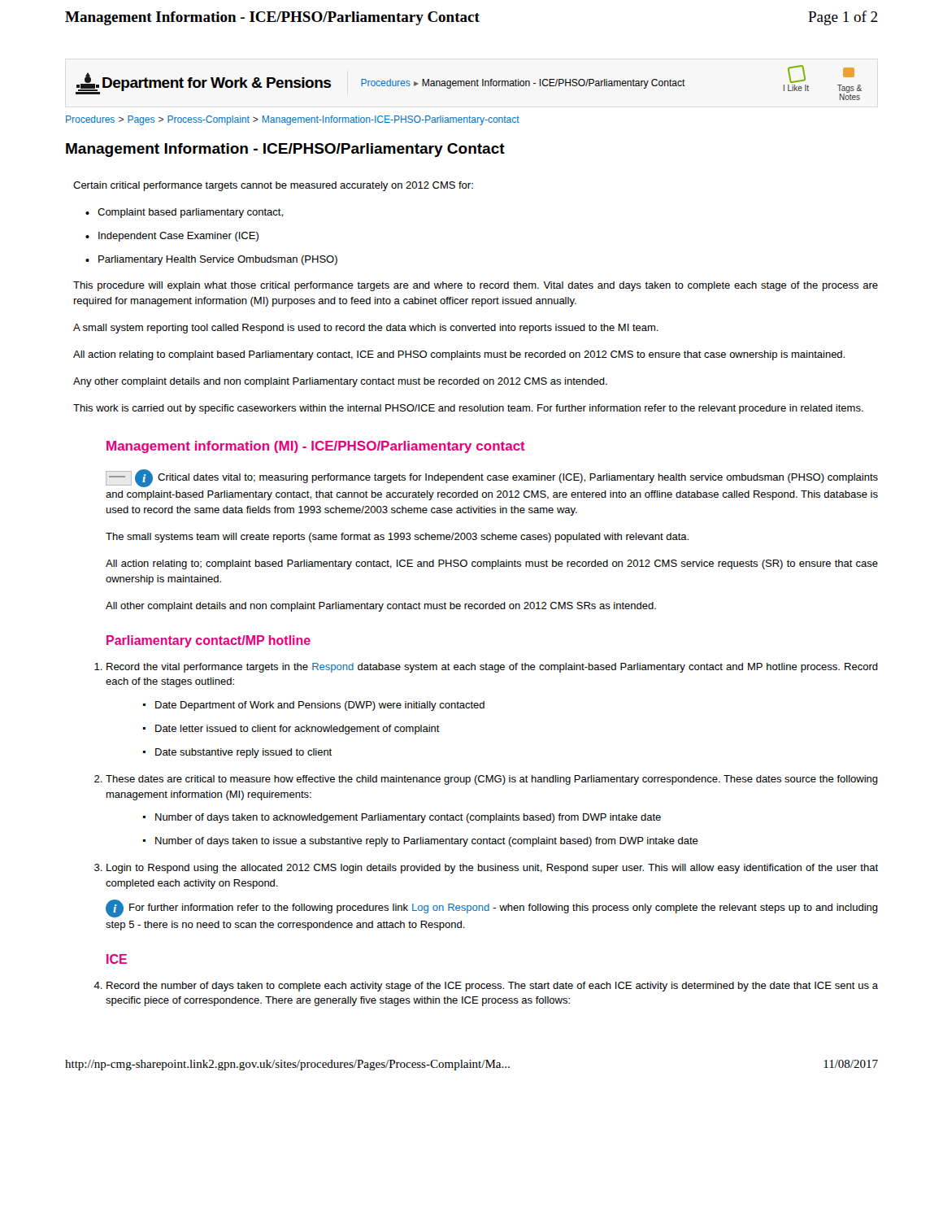Management Information - ICE/PHSO/Parliamentary Contact
Page 1 of 2
Department for Work & Pensions
Procedures▸Management Information - ICE/PHSO/Parliamentary Contact
I Like It
Tags & Notes
Procedures>Pages>Process-Complaint>Management-Information-ICE-PHSO-Parliamentary-contact
Management Information - ICE/PHSO/Parliamentary Contact
Certain critical performance targets cannot be measured accurately on 2012 CMS for:
Complaint based parliamentary contact,
Independent Case Examiner (ICE)
Parliamentary Health Service Ombudsman (PHSO)
This procedure will explain what those critical performance targets are and where to record them. Vital dates and days taken to complete each stage of the process are required for management information (MI) purposes and to feed into a cabinet officer report issued annually.
A small system reporting tool called Respond is used to record the data which is converted into reports issued to the MI team.
All action relating to complaint based Parliamentary contact, ICE and PHSO complaints must be recorded on 2012 CMS to ensure that case ownership is maintained.
Any other complaint details and non complaint Parliamentary contact must be recorded on 2012 CMS as intended.
This work is carried out by specific caseworkers within the internal PHSO/ICE and resolution team. For further information refer to the relevant procedure in related items.
Management information (MI) - ICE/PHSO/Parliamentary contact
i Critical dates vital to; measuring performance targets for Independent case examiner (ICE), Parliamentary health service ombudsman (PHSO) complaints and complaint-based Parliamentary contact, that cannot be accurately recorded on 2012 CMS, are entered into an offline database called Respond. This database is used to record the same data fields from 1993 scheme/2003 scheme case activities in the same way.
The small systems team will create reports (same format as 1993 scheme/2003 scheme cases) populated with relevant data.
All action relating to; complaint based Parliamentary contact, ICE and PHSO complaints must be recorded on 2012 CMS service requests (SR) to ensure that case ownership is maintained.
All other complaint details and non complaint Parliamentary contact must be recorded on 2012 CMS SRs as intended.
Parliamentary contact/MP hotline
Record the vital performance targets in the Respond database system at each stage of the complaint-based Parliamentary contact and MP hotline process. Record each of the stages outlined:
Date Department of Work and Pensions (DWP) were initially contacted
Date letter issued to client for acknowledgement of complaint
Date substantive reply issued to client
These dates are critical to measure how effective the child maintenance group (CMG) is at handling Parliamentary correspondence. These dates source the following management information (MI) requirements:
Number of days taken to acknowledgement Parliamentary contact (complaints based) from DWP intake date
Number of days taken to issue a substantive reply to Parliamentary contact (complaint based) from DWP intake date
Login to Respond using the allocated 2012 CMS login details provided by the business unit, Respond super user. This will allow easy identification of the user that completed each activity on Respond.
i For further information refer to the following procedures link Log on Respond - when following this process only complete the relevant steps up to and including step 5 - there is no need to scan the correspondence and attach to Respond.
ICE
Record the number of days taken to complete each activity stage of the ICE process. The start date of each ICE activity is determined by the date that ICE sent us a specific piece of correspondence. There are generally five stages within the ICE process as follows:
http://np-cmg-sharepoint.link2.gpn.gov.uk/sites/procedures/Pages/Process-Complaint/Ma...
11/08/2017